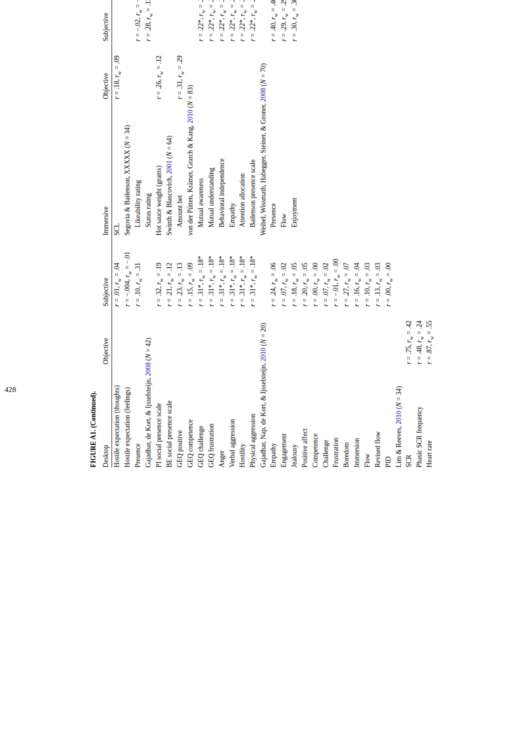428
FIGURE A1. (Continued).
| Desktop | Objective | Subjective | Immersive | Objective | Subjective |
| --- | --- | --- | --- | --- | --- |
| Hostile expectation (thoughts) | | r = .01, r w = .04 | SCL | r = .18, r w = .09 | |
| Hostile expectation (feelings) | | r = −.004, r w = −.01 | Segovia & Bailenson, XXXXX ( N = 34) | | |
| Presence | | r = .10, r w = .31 | Likeability rating | | r = −.02, r w = −.01 |
| Gajadhar, de Kort, & Ijsselsteijn, 2008 ( N = 42) | Status rating | | r = .28, r w = .13 |
| PI social presence scale | | r = .32, r w = .19 | Hot sauce weight (grams) | r = .26, r w = .12 | |
| BE social presence scale | | r = .21, r w = .12 | Swinth & Blascovich, 2001 ( N = 64) | | |
| GEQ positive | | r = .23, r w = .13 | Amount bet | r = .31, r w = .29 | |
| GEQ competence | | r = .15, r w = .09 | von der Pütten, Krämer, Gratch & Kang, 2010 ( N = 83) |
| GEQ challenge | | r = .31*, r w = .18* | Mutual awareness | | r = .22*, r w = .28* |
| GEQ frustration | | r = .31*, r w = .18* | Mutual understanding | | r = .22*, r w = .28* |
| Anger | | r = .31*, r w = .18* | Behavioral independence | | r = .22*, r w = .28* |
| Verbal aggression | | r = .31*, r w = .18* | Empathy | | r = .22*, r w = .28* |
| Hostility | | r = .31*, r w = .18* | Attention allocation | | r = .22*, r w = .28* |
| Physical aggression | | r = .31*, r w = .18* | Bailenson presence scale | | r = .22*, r w = .28* |
| Gajadhar, Nap, de Kort, & Ijsselsteijn, 2010 ( N = 20) | Weibel, Wissmath, Habegger, Steiner, & Groner, 2008 ( N = 70) |
| Empathy | | r = .24, r w = .06 | Presence | | r = .40, r w = .40 |
| Engagement | | r = .07, r w = .02 | Flow | | r = .29, r w = .29 |
| Jealousy | | r = .18, r w = .05 | Enjoyment | | r = .30, r w = .30 |
| Positive affect | | r = .20, r w = .05 | | | |
| Competence | | r = .00, r w = .00 | | | |
| Challenge | | r = .07, r w = .02 | | | |
| Frustration | | r = −.01, r w = .00 | | | |
| Boredom | | r = .27, r w = .07 | | | |
| Immersion | | r = .16, r w = .04 | | | |
| Flow | | r = .10, r w = .03 | | | |
| Revised flow | | r = .13, r w = .03 | | | |
| PID | | r = .00, r w = .00 | | | |
| Lim & Reeves, 2010 ( N = 34) |
| SCR | r = .75, r w = .42 | | | | |
| Phasic SCR frequency | r = .48, r w = .24 | | | | |
| Heart rate | r = .87, r w = .55 | | | | |